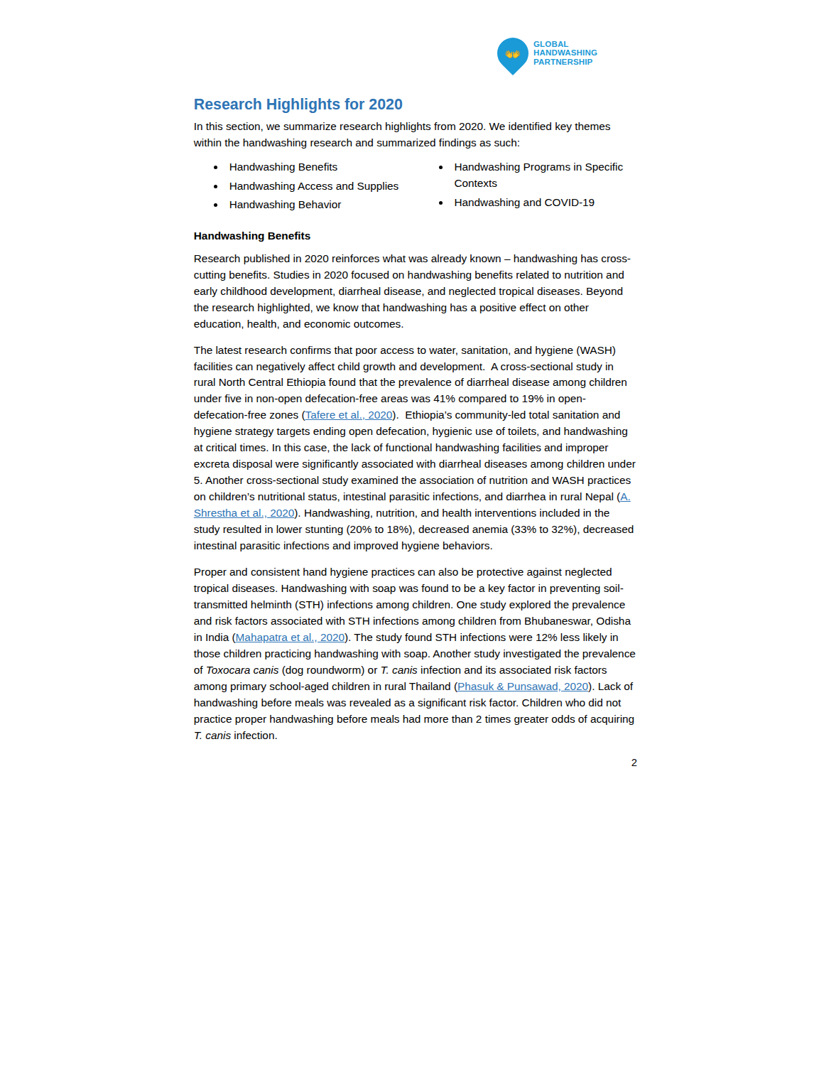👐
Global
Handwashing
Partnership
Research Highlights for 2020
In this section, we summarize research highlights from 2020. We identified key themes within the handwashing research and summarized findings as such:
Handwashing Benefits
Handwashing Access and Supplies
Handwashing Behavior
Handwashing Programs in Specific Contexts
Handwashing and COVID-19
Handwashing Benefits
Research published in 2020 reinforces what was already known – handwashing has cross-cutting benefits. Studies in 2020 focused on handwashing benefits related to nutrition and early childhood development, diarrheal disease, and neglected tropical diseases. Beyond the research highlighted, we know that handwashing has a positive effect on other education, health, and economic outcomes.
The latest research confirms that poor access to water, sanitation, and hygiene (WASH) facilities can negatively affect child growth and development. A cross-sectional study in rural North Central Ethiopia found that the prevalence of diarrheal disease among children under five in non-open defecation-free areas was 41% compared to 19% in open-defecation-free zones (Tafere et al., 2020). Ethiopia’s community-led total sanitation and hygiene strategy targets ending open defecation, hygienic use of toilets, and handwashing at critical times. In this case, the lack of functional handwashing facilities and improper excreta disposal were significantly associated with diarrheal diseases among children under 5. Another cross-sectional study examined the association of nutrition and WASH practices on children’s nutritional status, intestinal parasitic infections, and diarrhea in rural Nepal (A. Shrestha et al., 2020). Handwashing, nutrition, and health interventions included in the study resulted in lower stunting (20% to 18%), decreased anemia (33% to 32%), decreased intestinal parasitic infections and improved hygiene behaviors.
Proper and consistent hand hygiene practices can also be protective against neglected tropical diseases. Handwashing with soap was found to be a key factor in preventing soil-transmitted helminth (STH) infections among children. One study explored the prevalence and risk factors associated with STH infections among children from Bhubaneswar, Odisha in India (Mahapatra et al., 2020). The study found STH infections were 12% less likely in those children practicing handwashing with soap. Another study investigated the prevalence of Toxocara canis (dog roundworm) or T. canis infection and its associated risk factors among primary school-aged children in rural Thailand (Phasuk & Punsawad, 2020). Lack of handwashing before meals was revealed as a significant risk factor. Children who did not practice proper handwashing before meals had more than 2 times greater odds of acquiring T. canis infection.
2